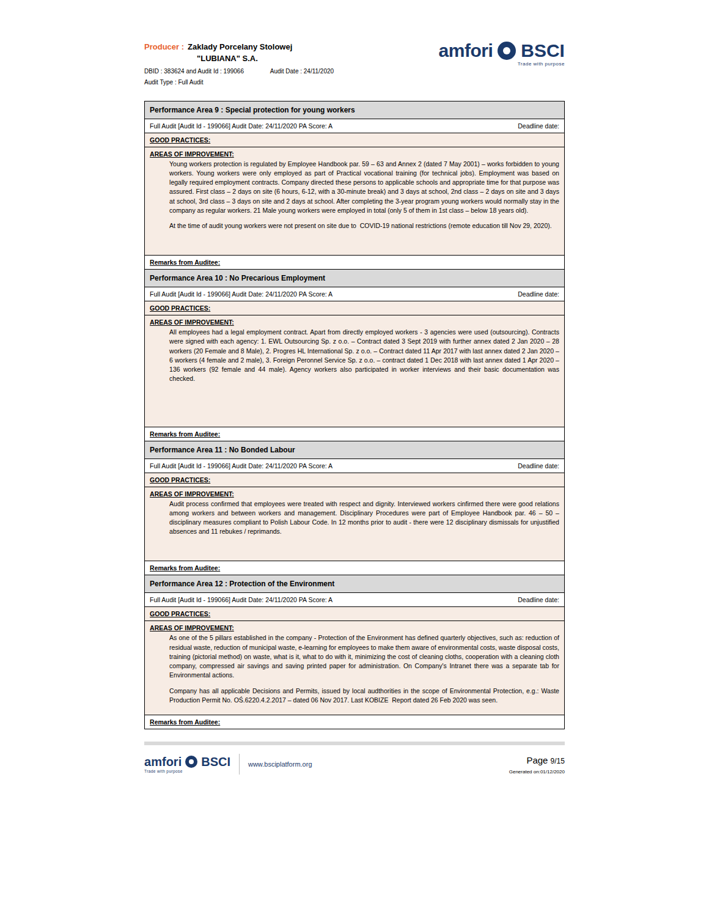Producer : Zaklady Porcelany Stolowej
"LUBIANA" S.A.
DBID : 383624 and Audit Id : 199066 Audit Date : 24/11/2020
Audit Type : Full Audit
amfori BSCI
Trade with purpose
Performance Area 9 : Special protection for young workers
Full Audit [Audit Id - 199066] Audit Date: 24/11/2020 PA Score: A Deadline date:
GOOD PRACTICES:
AREAS OF IMPROVEMENT:
Young workers protection is regulated by Employee Handbook par. 59 – 63 and Annex 2 (dated 7 May 2001) – works forbidden to young workers. Young workers were only employed as part of Practical vocational training (for technical jobs). Employment was based on legally required employment contracts. Company directed these persons to applicable schools and appropriate time for that purpose was assured. First class – 2 days on site (6 hours, 6-12, with a 30-minute break) and 3 days at school, 2nd class – 2 days on site and 3 days at school, 3rd class – 3 days on site and 2 days at school. After completing the 3-year program young workers would normally stay in the company as regular workers. 21 Male young workers were employed in total (only 5 of them in 1st class – below 18 years old).
At the time of audit young workers were not present on site due to COVID-19 national restrictions (remote education till Nov 29, 2020).
Remarks from Auditee:
Performance Area 10 : No Precarious Employment
Full Audit [Audit Id - 199066] Audit Date: 24/11/2020 PA Score: A Deadline date:
GOOD PRACTICES:
AREAS OF IMPROVEMENT:
All employees had a legal employment contract. Apart from directly employed workers - 3 agencies were used (outsourcing). Contracts were signed with each agency: 1. EWL Outsourcing Sp. z o.o. – Contract dated 3 Sept 2019 with further annex dated 2 Jan 2020 – 28 workers (20 Female and 8 Male), 2. Progres HL International Sp. z o.o. – Contract dated 11 Apr 2017 with last annex dated 2 Jan 2020 – 6 workers (4 female and 2 male), 3. Foreign Peronnel Service Sp. z o.o. – contract dated 1 Dec 2018 with last annex dated 1 Apr 2020 – 136 workers (92 female and 44 male). Agency workers also participated in worker interviews and their basic documentation was checked.
Remarks from Auditee:
Performance Area 11 : No Bonded Labour
Full Audit [Audit Id - 199066] Audit Date: 24/11/2020 PA Score: A Deadline date:
GOOD PRACTICES:
AREAS OF IMPROVEMENT:
Audit process confirmed that employees were treated with respect and dignity. Interviewed workers cinfirmed there were good relations among workers and between workers and management. Disciplinary Procedures were part of Employee Handbook par. 46 – 50 – disciplinary measures compliant to Polish Labour Code. In 12 months prior to audit - there were 12 disciplinary dismissals for unjustified absences and 11 rebukes / reprimands.
Remarks from Auditee:
Performance Area 12 : Protection of the Environment
Full Audit [Audit Id - 199066] Audit Date: 24/11/2020 PA Score: A Deadline date:
GOOD PRACTICES:
AREAS OF IMPROVEMENT:
As one of the 5 pillars established in the company - Protection of the Environment has defined quarterly objectives, such as: reduction of residual waste, reduction of municipal waste, e-learning for employees to make them aware of environmental costs, waste disposal costs, training (pictorial method) on waste, what is it, what to do with it, minimizing the cost of cleaning cloths, cooperation with a cleaning cloth company, compressed air savings and saving printed paper for administration. On Company's Intranet there was a separate tab for Environmental actions.
Company has all applicable Decisions and Permits, issued by local audthorities in the scope of Environmental Protection, e.g.: Waste Production Permit No. OŚ.6220.4.2.2017 – dated 06 Nov 2017. Last KOBIZE Report dated 26 Feb 2020 was seen.
Remarks from Auditee:
amfori BSCI
Trade with purpose
www.bsciplatform.org
Page 9/15
Generated on:01/12/2020